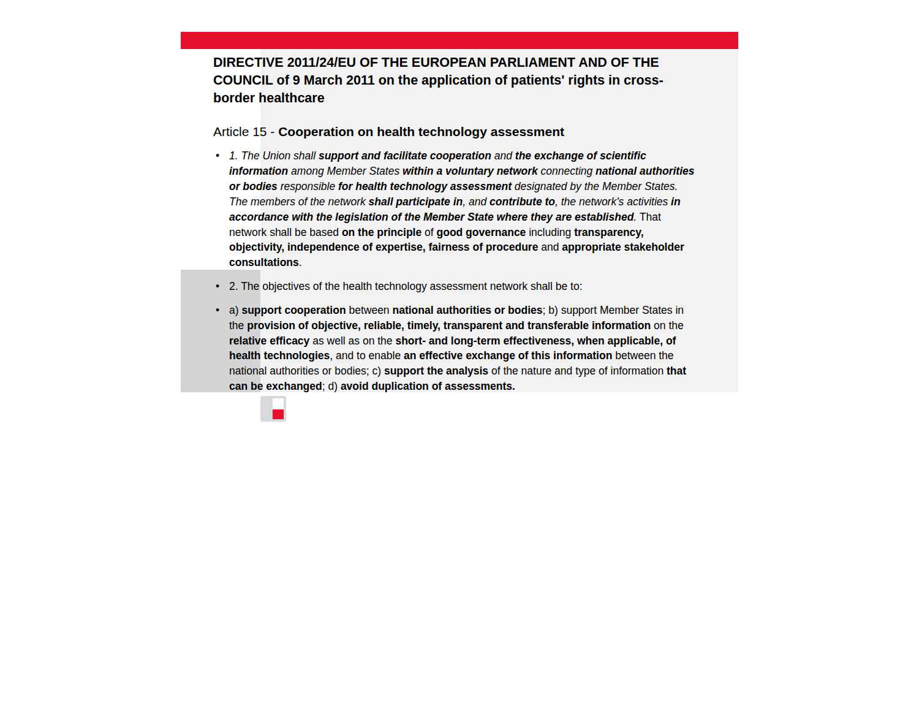DIRECTIVE 2011/24/EU OF THE EUROPEAN PARLIAMENT AND OF THE COUNCIL of 9 March 2011 on the application of patients' rights in cross-border healthcare
Article 15 - Cooperation on health technology assessment
1. The Union shall support and facilitate cooperation and the exchange of scientific information among Member States within a voluntary network connecting national authorities or bodies responsible for health technology assessment designated by the Member States. The members of the network shall participate in, and contribute to, the network's activities in accordance with the legislation of the Member State where they are established. That network shall be based on the principle of good governance including transparency, objectivity, independence of expertise, fairness of procedure and appropriate stakeholder consultations.
2. The objectives of the health technology assessment network shall be to:
a) support cooperation between national authorities or bodies; b) support Member States in the provision of objective, reliable, timely, transparent and transferable information on the relative efficacy as well as on the short- and long-term effectiveness, when applicable, of health technologies, and to enable an effective exchange of this information between the national authorities or bodies; c) support the analysis of the nature and type of information that can be exchanged; d) avoid duplication of assessments.